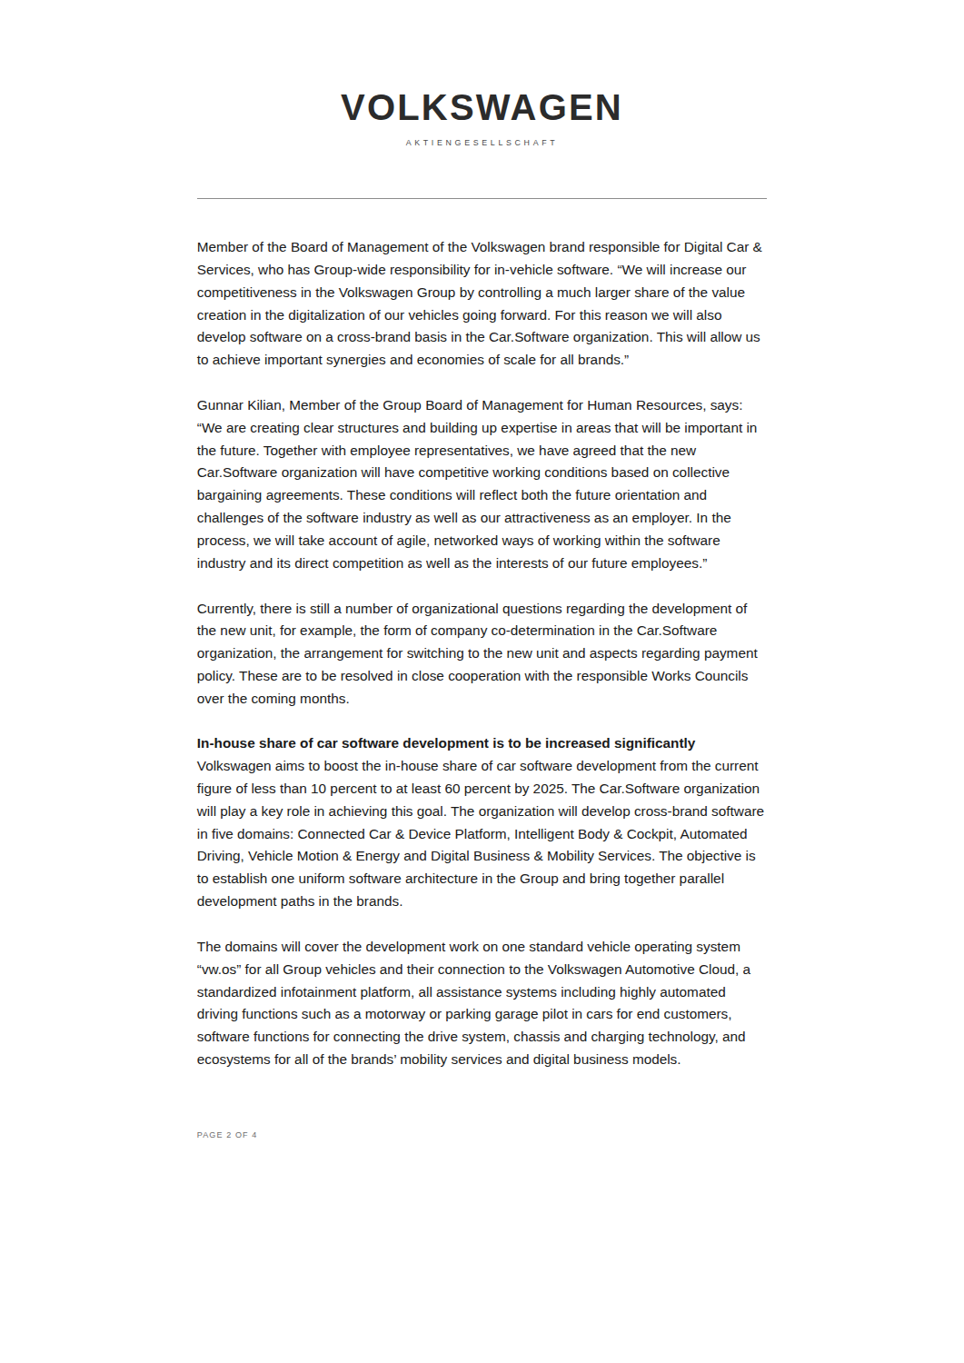VOLKSWAGEN
Aktiengesellschaft
Member of the Board of Management of the Volkswagen brand responsible for Digital Car & Services, who has Group-wide responsibility for in-vehicle software. “We will increase our competitiveness in the Volkswagen Group by controlling a much larger share of the value creation in the digitalization of our vehicles going forward. For this reason we will also develop software on a cross-brand basis in the Car.Software organization. This will allow us to achieve important synergies and economies of scale for all brands.”
Gunnar Kilian, Member of the Group Board of Management for Human Resources, says: “We are creating clear structures and building up expertise in areas that will be important in the future. Together with employee representatives, we have agreed that the new Car.Software organization will have competitive working conditions based on collective bargaining agreements. These conditions will reflect both the future orientation and challenges of the software industry as well as our attractiveness as an employer. In the process, we will take account of agile, networked ways of working within the software industry and its direct competition as well as the interests of our future employees.”
Currently, there is still a number of organizational questions regarding the development of the new unit, for example, the form of company co-determination in the Car.Software organization, the arrangement for switching to the new unit and aspects regarding payment policy. These are to be resolved in close cooperation with the responsible Works Councils over the coming months.
In-house share of car software development is to be increased significantly
Volkswagen aims to boost the in-house share of car software development from the current figure of less than 10 percent to at least 60 percent by 2025. The Car.Software organization will play a key role in achieving this goal. The organization will develop cross-brand software in five domains: Connected Car & Device Platform, Intelligent Body & Cockpit, Automated Driving, Vehicle Motion & Energy and Digital Business & Mobility Services. The objective is to establish one uniform software architecture in the Group and bring together parallel development paths in the brands.
The domains will cover the development work on one standard vehicle operating system “vw.os” for all Group vehicles and their connection to the Volkswagen Automotive Cloud, a standardized infotainment platform, all assistance systems including highly automated driving functions such as a motorway or parking garage pilot in cars for end customers, software functions for connecting the drive system, chassis and charging technology, and ecosystems for all of the brands’ mobility services and digital business models.
Page 2 of 4